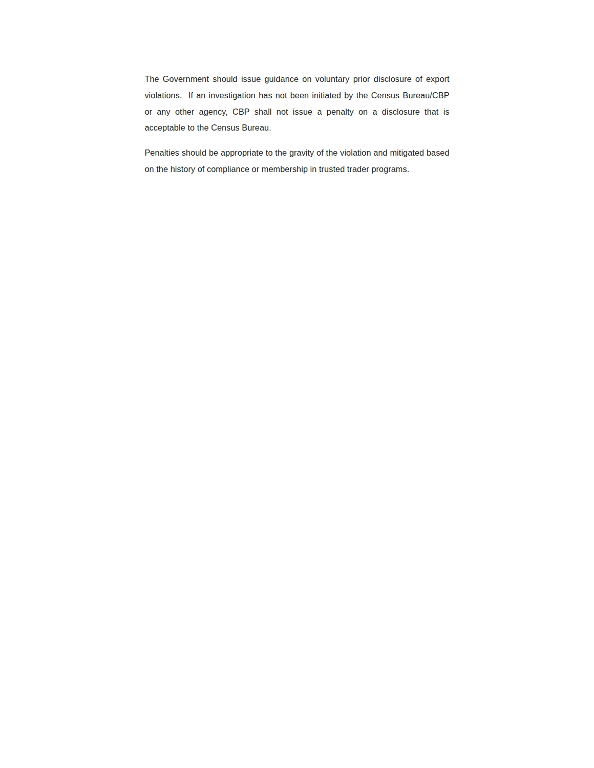The Government should issue guidance on voluntary prior disclosure of export violations. If an investigation has not been initiated by the Census Bureau/CBP or any other agency, CBP shall not issue a penalty on a disclosure that is acceptable to the Census Bureau.
Penalties should be appropriate to the gravity of the violation and mitigated based on the history of compliance or membership in trusted trader programs.